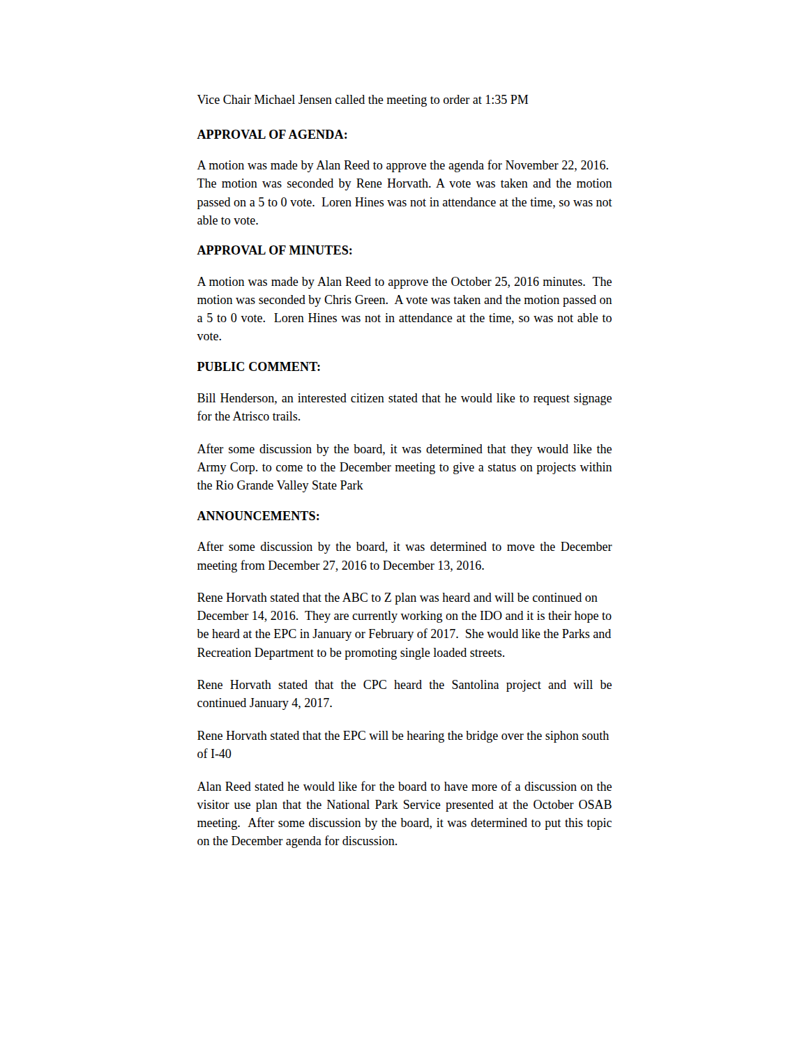Vice Chair Michael Jensen called the meeting to order at 1:35 PM
Approval of Agenda:
A motion was made by Alan Reed to approve the agenda for November 22, 2016. The motion was seconded by Rene Horvath. A vote was taken and the motion passed on a 5 to 0 vote. Loren Hines was not in attendance at the time, so was not able to vote.
Approval of Minutes:
A motion was made by Alan Reed to approve the October 25, 2016 minutes. The motion was seconded by Chris Green. A vote was taken and the motion passed on a 5 to 0 vote. Loren Hines was not in attendance at the time, so was not able to vote.
Public Comment:
Bill Henderson, an interested citizen stated that he would like to request signage for the Atrisco trails.
After some discussion by the board, it was determined that they would like the Army Corp. to come to the December meeting to give a status on projects within the Rio Grande Valley State Park
Announcements:
After some discussion by the board, it was determined to move the December meeting from December 27, 2016 to December 13, 2016.
Rene Horvath stated that the ABC to Z plan was heard and will be continued on December 14, 2016. They are currently working on the IDO and it is their hope to be heard at the EPC in January or February of 2017. She would like the Parks and Recreation Department to be promoting single loaded streets.
Rene Horvath stated that the CPC heard the Santolina project and will be continued January 4, 2017.
Rene Horvath stated that the EPC will be hearing the bridge over the siphon south of I-40
Alan Reed stated he would like for the board to have more of a discussion on the visitor use plan that the National Park Service presented at the October OSAB meeting. After some discussion by the board, it was determined to put this topic on the December agenda for discussion.